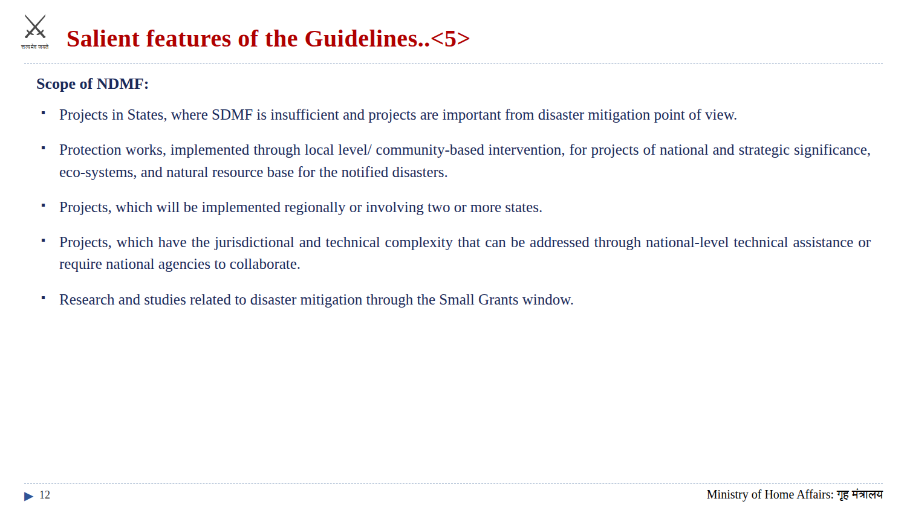⚔ सत्यमेव जयते
Salient features of the Guidelines..<5>
Scope of NDMF:
Projects in States, where SDMF is insufficient and projects are important from disaster mitigation point of view.
Protection works, implemented through local level/ community-based intervention, for projects of national and strategic significance, eco-systems, and natural resource base for the notified disasters.
Projects, which will be implemented regionally or involving two or more states.
Projects, which have the jurisdictional and technical complexity that can be addressed through national-level technical assistance or require national agencies to collaborate.
Research and studies related to disaster mitigation through the Small Grants window.
▶12
Ministry of Home Affairs: गृह मंत्रालय